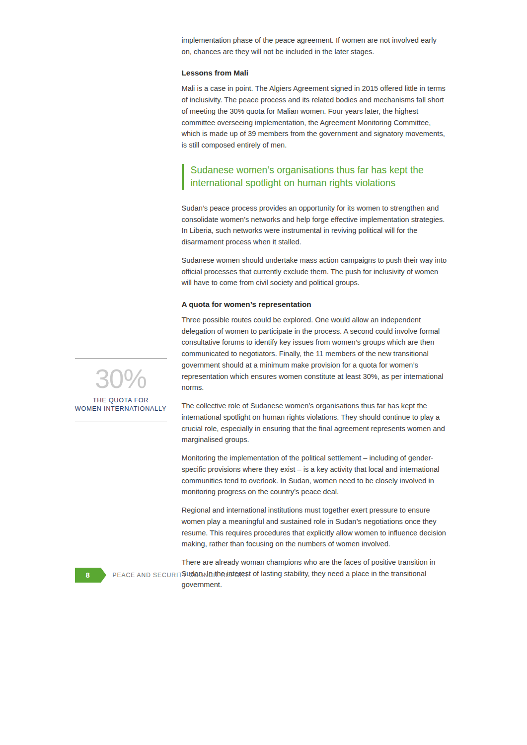30%
The quota for
women internationally
implementation phase of the peace agreement. If women are not involved early on, chances are they will not be included in the later stages.
Lessons from Mali
Mali is a case in point. The Algiers Agreement signed in 2015 offered little in terms of inclusivity. The peace process and its related bodies and mechanisms fall short of meeting the 30% quota for Malian women. Four years later, the highest committee overseeing implementation, the Agreement Monitoring Committee, which is made up of 39 members from the government and signatory movements, is still composed entirely of men.
Sudanese women’s organisations thus far has kept the international spotlight on human rights violations
Sudan’s peace process provides an opportunity for its women to strengthen and consolidate women’s networks and help forge effective implementation strategies. In Liberia, such networks were instrumental in reviving political will for the disarmament process when it stalled.
Sudanese women should undertake mass action campaigns to push their way into official processes that currently exclude them. The push for inclusivity of women will have to come from civil society and political groups.
A quota for women’s representation
Three possible routes could be explored. One would allow an independent delegation of women to participate in the process. A second could involve formal consultative forums to identify key issues from women’s groups which are then communicated to negotiators. Finally, the 11 members of the new transitional government should at a minimum make provision for a quota for women’s representation which ensures women constitute at least 30%, as per international norms.
The collective role of Sudanese women’s organisations thus far has kept the international spotlight on human rights violations. They should continue to play a crucial role, especially in ensuring that the final agreement represents women and marginalised groups.
Monitoring the implementation of the political settlement – including of gender-specific provisions where they exist – is a key activity that local and international communities tend to overlook. In Sudan, women need to be closely involved in monitoring progress on the country’s peace deal.
Regional and international institutions must together exert pressure to ensure women play a meaningful and sustained role in Sudan’s negotiations once they resume. This requires procedures that explicitly allow women to influence decision making, rather than focusing on the numbers of women involved.
There are already woman champions who are the faces of positive transition in Sudan. In the interest of lasting stability, they need a place in the transitional government.
8
Peace and Security Council Report